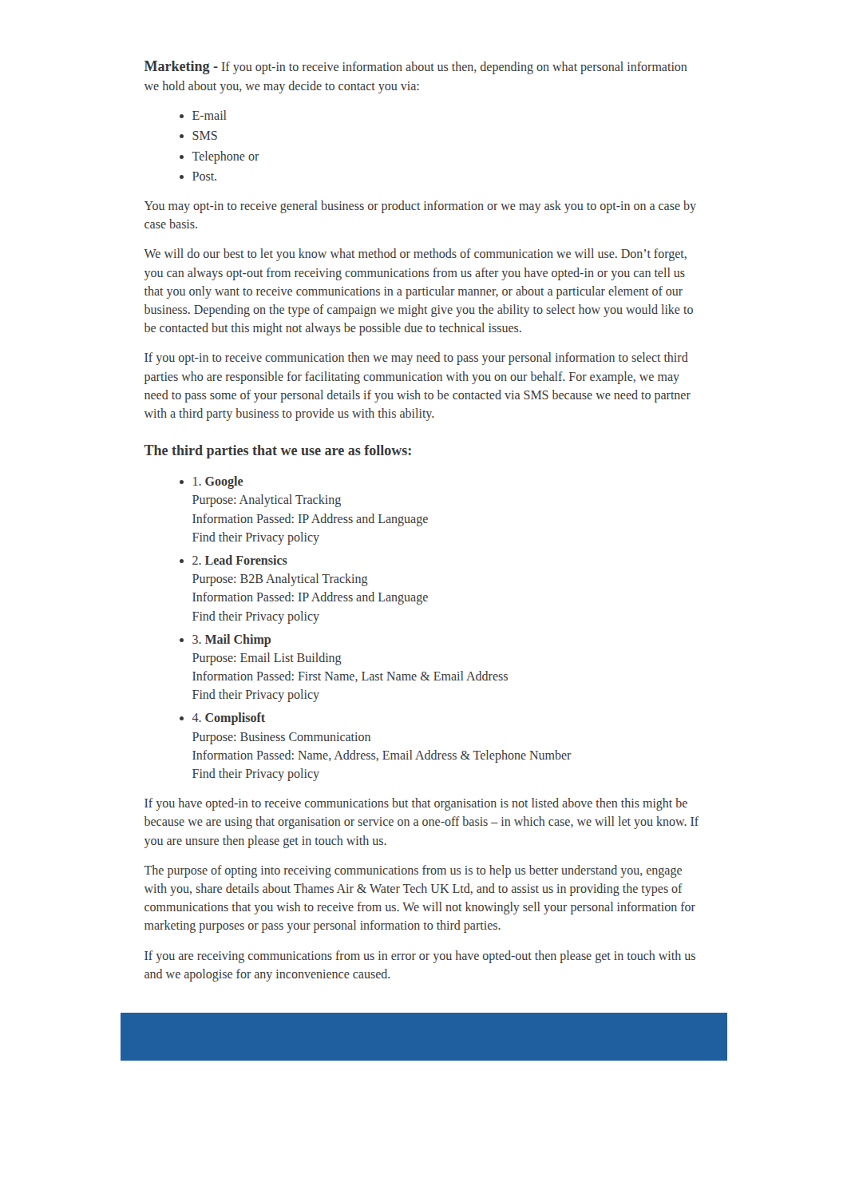Marketing - If you opt-in to receive information about us then, depending on what personal information we hold about you, we may decide to contact you via:
E-mail
SMS
Telephone or
Post.
You may opt-in to receive general business or product information or we may ask you to opt-in on a case by case basis.
We will do our best to let you know what method or methods of communication we will use. Don’t forget, you can always opt-out from receiving communications from us after you have opted-in or you can tell us that you only want to receive communications in a particular manner, or about a particular element of our business. Depending on the type of campaign we might give you the ability to select how you would like to be contacted but this might not always be possible due to technical issues.
If you opt-in to receive communication then we may need to pass your personal information to select third parties who are responsible for facilitating communication with you on our behalf. For example, we may need to pass some of your personal details if you wish to be contacted via SMS because we need to partner with a third party business to provide us with this ability.
The third parties that we use are as follows:
1. Google
Purpose: Analytical Tracking
Information Passed: IP Address and Language
Find their Privacy policy
2. Lead Forensics
Purpose: B2B Analytical Tracking
Information Passed: IP Address and Language
Find their Privacy policy
3. Mail Chimp
Purpose: Email List Building
Information Passed: First Name, Last Name & Email Address
Find their Privacy policy
4. Complisoft
Purpose: Business Communication
Information Passed: Name, Address, Email Address & Telephone Number
Find their Privacy policy
If you have opted-in to receive communications but that organisation is not listed above then this might be because we are using that organisation or service on a one-off basis – in which case, we will let you know. If you are unsure then please get in touch with us.
The purpose of opting into receiving communications from us is to help us better understand you, engage with you, share details about Thames Air & Water Tech UK Ltd, and to assist us in providing the types of communications that you wish to receive from us. We will not knowingly sell your personal information for marketing purposes or pass your personal information to third parties.
If you are receiving communications from us in error or you have opted-out then please get in touch with us and we apologise for any inconvenience caused.
DISCLOSURE OF YOUR INFORMATION